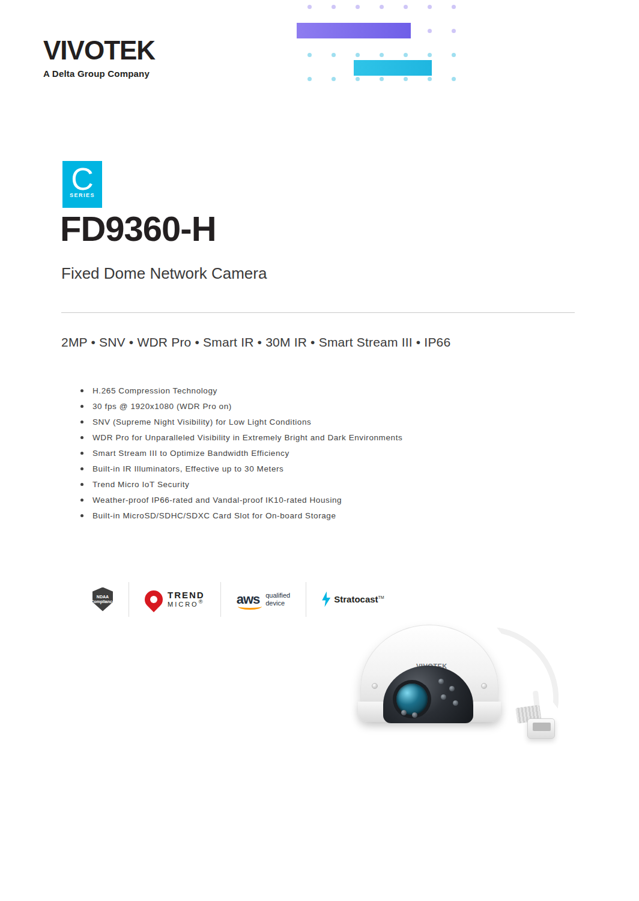VIVOTEK
A Delta Group Company
C SERIES
FD9360-H
Fixed Dome Network Camera
2MP • SNV • WDR Pro • Smart IR • 30M IR • Smart Stream III • IP66
H.265 Compression Technology
30 fps @ 1920x1080 (WDR Pro on)
SNV (Supreme Night Visibility) for Low Light Conditions
WDR Pro for Unparalleled Visibility in Extremely Bright and Dark Environments
Smart Stream III to Optimize Bandwidth Efficiency
Built-in IR Illuminators, Effective up to 30 Meters
Trend Micro IoT Security
Weather-proof IP66-rated and Vandal-proof IK10-rated Housing
Built-in MicroSD/SDHC/SDXC Card Slot for On-board Storage
VIVOTEK
NDAA
Compliance
✓
TREND
MICRO®
aws
qualified
device
StratocastTM